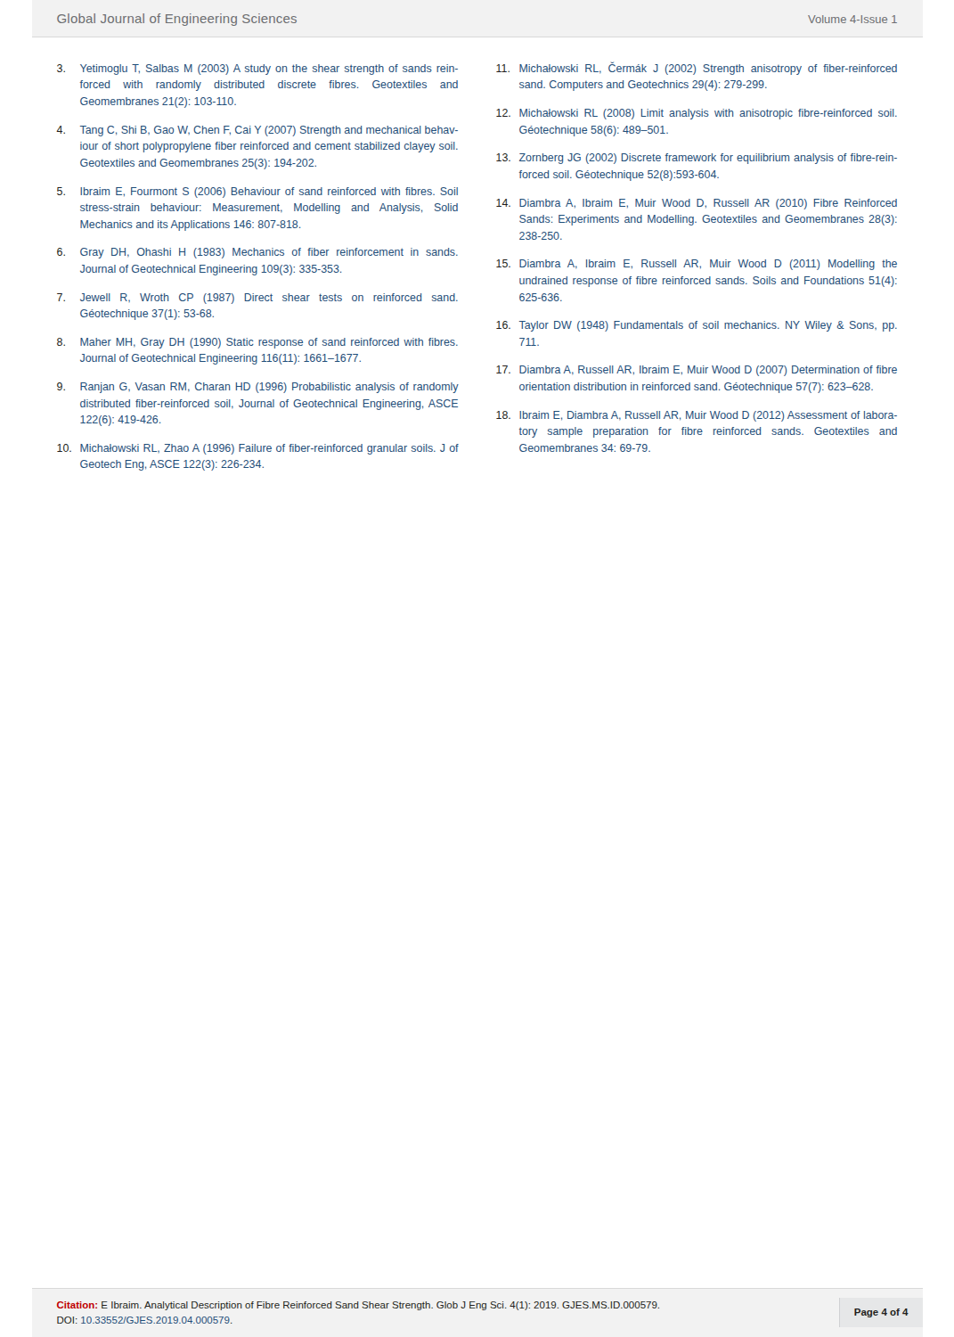Global Journal of Engineering Sciences
Volume 4-Issue 1
Yetimoglu T, Salbas M (2003) A study on the shear strength of sands reinforced with randomly distributed discrete fibres. Geotextiles and Geomembranes 21(2): 103-110.
Tang C, Shi B, Gao W, Chen F, Cai Y (2007) Strength and mechanical behaviour of short polypropylene fiber reinforced and cement stabilized clayey soil. Geotextiles and Geomembranes 25(3): 194-202.
Ibraim E, Fourmont S (2006) Behaviour of sand reinforced with fibres. Soil stress-strain behaviour: Measurement, Modelling and Analysis, Solid Mechanics and its Applications 146: 807-818.
Gray DH, Ohashi H (1983) Mechanics of fiber reinforcement in sands. Journal of Geotechnical Engineering 109(3): 335-353.
Jewell R, Wroth CP (1987) Direct shear tests on reinforced sand. Géotechnique 37(1): 53-68.
Maher MH, Gray DH (1990) Static response of sand reinforced with fibres. Journal of Geotechnical Engineering 116(11): 1661–1677.
Ranjan G, Vasan RM, Charan HD (1996) Probabilistic analysis of randomly distributed fiber-reinforced soil, Journal of Geotechnical Engineering, ASCE 122(6): 419-426.
Michałowski RL, Zhao A (1996) Failure of fiber-reinforced granular soils. J of Geotech Eng, ASCE 122(3): 226-234.
Michałowski RL, Čermák J (2002) Strength anisotropy of fiber-reinforced sand. Computers and Geotechnics 29(4): 279-299.
Michałowski RL (2008) Limit analysis with anisotropic fibre-reinforced soil. Géotechnique 58(6): 489–501.
Zornberg JG (2002) Discrete framework for equilibrium analysis of fibre-reinforced soil. Géotechnique 52(8):593-604.
Diambra A, Ibraim E, Muir Wood D, Russell AR (2010) Fibre Reinforced Sands: Experiments and Modelling. Geotextiles and Geomembranes 28(3): 238-250.
Diambra A, Ibraim E, Russell AR, Muir Wood D (2011) Modelling the undrained response of fibre reinforced sands. Soils and Foundations 51(4): 625-636.
Taylor DW (1948) Fundamentals of soil mechanics. NY Wiley & Sons, pp. 711.
Diambra A, Russell AR, Ibraim E, Muir Wood D (2007) Determination of fibre orientation distribution in reinforced sand. Géotechnique 57(7): 623–628.
Ibraim E, Diambra A, Russell AR, Muir Wood D (2012) Assessment of laboratory sample preparation for fibre reinforced sands. Geotextiles and Geomembranes 34: 69-79.
Citation: E Ibraim. Analytical Description of Fibre Reinforced Sand Shear Strength. Glob J Eng Sci. 4(1): 2019. GJES.MS.ID.000579.
DOI: 10.33552/GJES.2019.04.000579.
Page 4 of 4